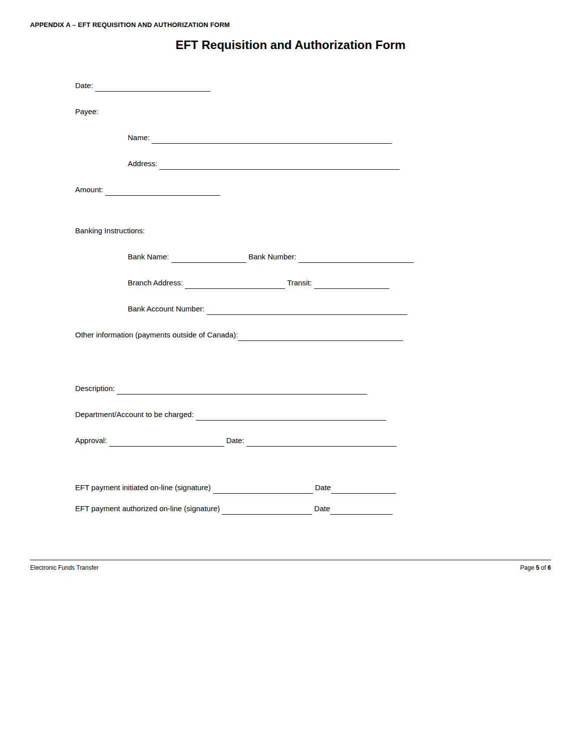APPENDIX A – EFT REQUISITION AND AUTHORIZATION FORM
EFT Requisition and Authorization Form
Date:
Payee:
Name:
Address:
Amount:
Banking Instructions:
Bank Name: Bank Number:
Branch Address: Transit:
Bank Account Number:
Other information (payments outside of Canada):
Description:
Department/Account to be charged:
Approval: Date:
EFT payment initiated on-line (signature) Date
EFT payment authorized on-line (signature) Date
Electronic Funds Transfer Page 5 of 6